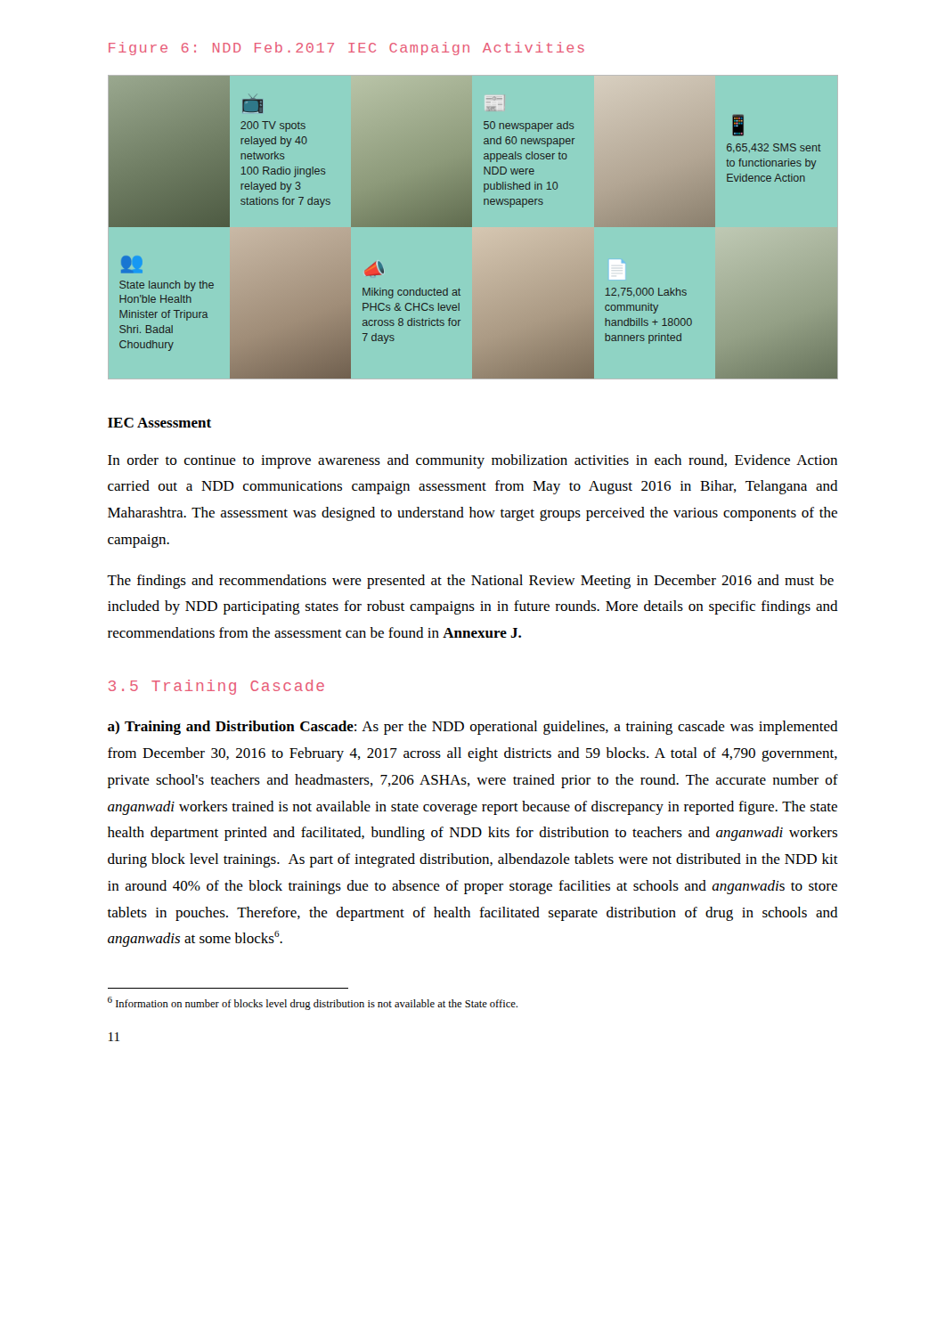Figure 6: NDD Feb.2017 IEC Campaign Activities
| | 📺 200 TV spots relayed by 40 networks 100 Radio jingles relayed by 3 stations for 7 days | | 📰 50 newspaper ads and 60 newspaper appeals closer to NDD were published in 10 newspapers | | 📱 6,65,432 SMS sent to functionaries by Evidence Action |
| 👥 State launch by the Hon'ble Health Minister of Tripura Shri. Badal Choudhury | | 📣 Miking conducted at PHCs & CHCs level across 8 districts for 7 days | | 📄 12,75,000 Lakhs community handbills + 18000 banners printed | |
IEC Assessment
In order to continue to improve awareness and community mobilization activities in each round, Evidence Action carried out a NDD communications campaign assessment from May to August 2016 in Bihar, Telangana and Maharashtra. The assessment was designed to understand how target groups perceived the various components of the campaign.
The findings and recommendations were presented at the National Review Meeting in December 2016 and must be included by NDD participating states for robust campaigns in in future rounds. More details on specific findings and recommendations from the assessment can be found in Annexure J.
3.5 Training Cascade
a) Training and Distribution Cascade: As per the NDD operational guidelines, a training cascade was implemented from December 30, 2016 to February 4, 2017 across all eight districts and 59 blocks. A total of 4,790 government, private school's teachers and headmasters, 7,206 ASHAs, were trained prior to the round. The accurate number of anganwadi workers trained is not available in state coverage report because of discrepancy in reported figure. The state health department printed and facilitated, bundling of NDD kits for distribution to teachers and anganwadi workers during block level trainings. As part of integrated distribution, albendazole tablets were not distributed in the NDD kit in around 40% of the block trainings due to absence of proper storage facilities at schools and anganwadis to store tablets in pouches. Therefore, the department of health facilitated separate distribution of drug in schools and anganwadis at some blocks6.
6 Information on number of blocks level drug distribution is not available at the State office.
11